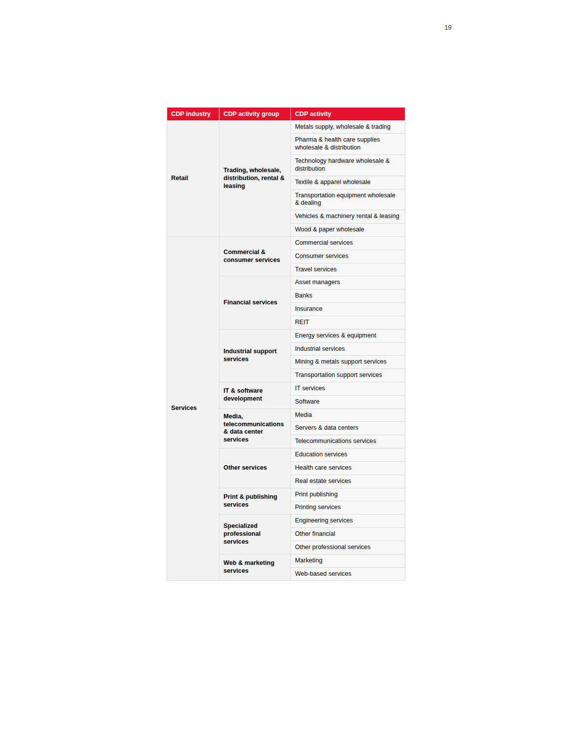19
| CDP industry | CDP activity group | CDP activity |
| --- | --- | --- |
| Retail | Trading, wholesale, distribution, rental & leasing | Metals supply, wholesale & trading |
| Pharma & health care supplies wholesale & distribution |
| Technology hardware wholesale & distribution |
| Textile & apparel wholesale |
| Transportation equipment wholesale & dealing |
| Vehicles & machinery rental & leasing |
| Wood & paper wholesale |
| Services | Commercial & consumer services | Commercial services |
| Consumer services |
| Travel services |
| Financial services | Asset managers |
| Banks |
| Insurance |
| REIT |
| Industrial support services | Energy services & equipment |
| Industrial services |
| Mining & metals support services |
| Transportation support services |
| IT & software development | IT services |
| Software |
| Media, telecommunications & data center services | Media |
| Servers & data centers |
| Telecommunications services |
| Other services | Education services |
| Health care services |
| Real estate services |
| Print & publishing services | Print publishing |
| Printing services |
| Specialized professional services | Engineering services |
| Other financial |
| Other professional services |
| Web & marketing services | Marketing |
| Web-based services |